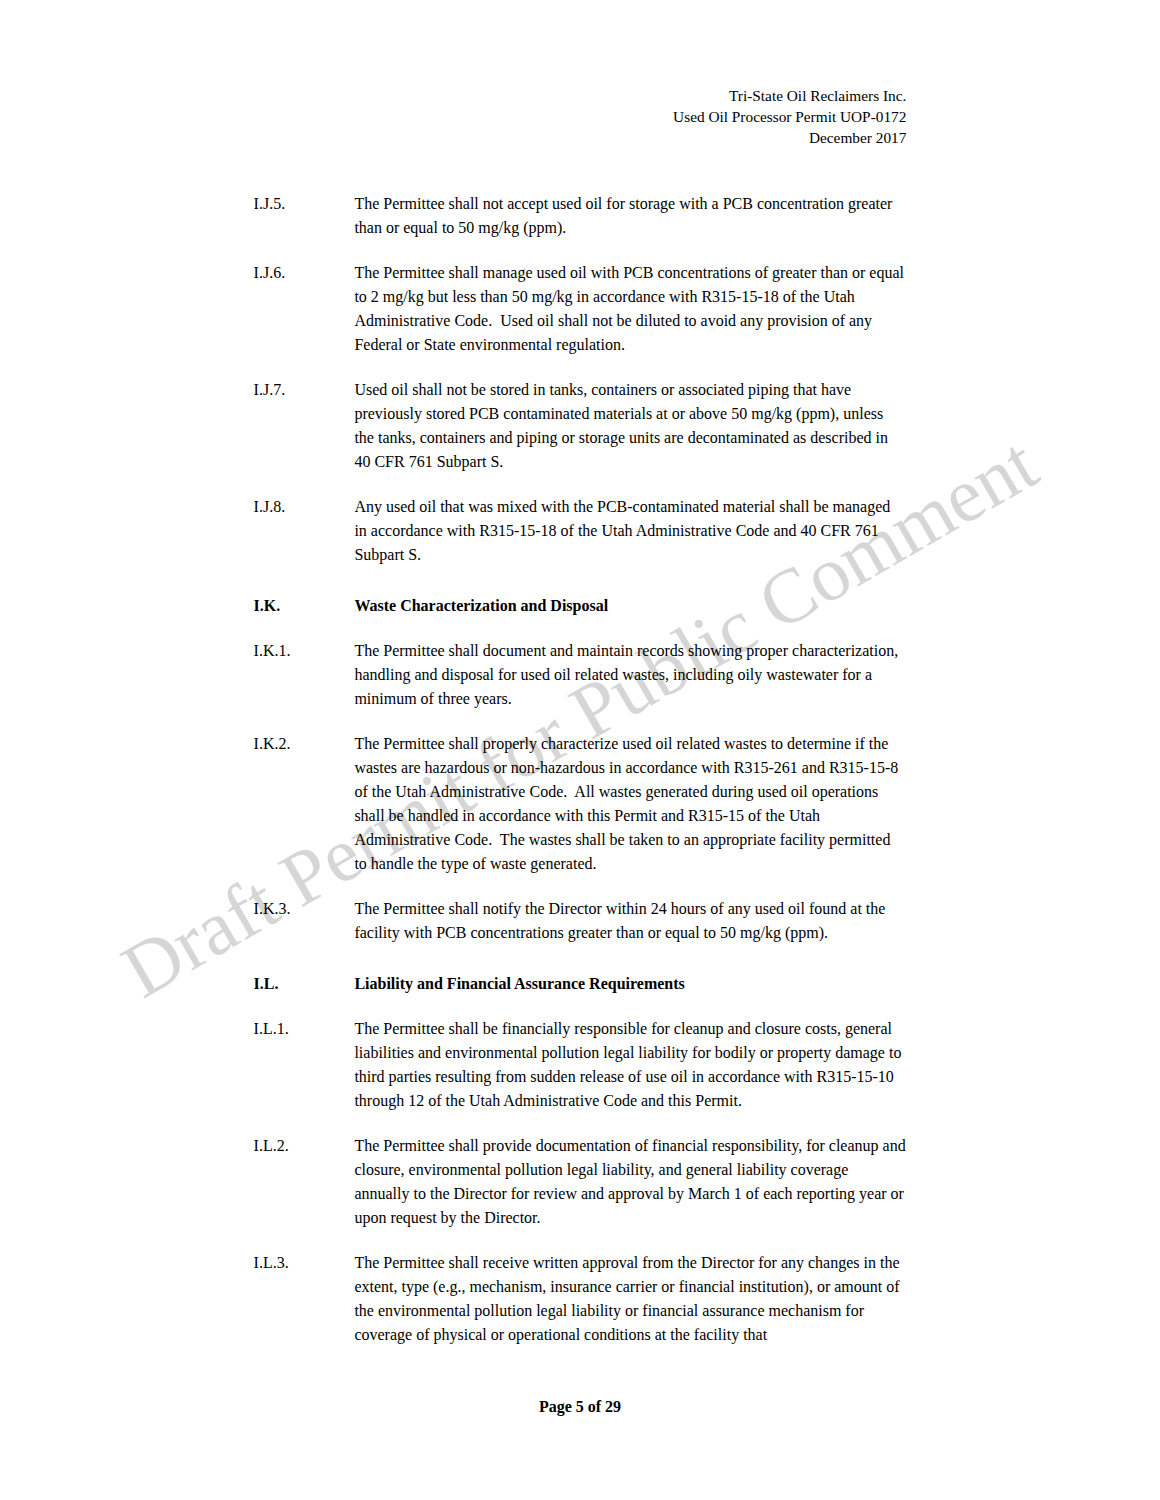Draft Permit for Public Comment
Tri-State Oil Reclaimers Inc.
Used Oil Processor Permit UOP-0172
December 2017
I.J.5.
The Permittee shall not accept used oil for storage with a PCB concentration greater than or equal to 50 mg/kg (ppm).
I.J.6.
The Permittee shall manage used oil with PCB concentrations of greater than or equal to 2 mg/kg but less than 50 mg/kg in accordance with R315-15-18 of the Utah Administrative Code. Used oil shall not be diluted to avoid any provision of any Federal or State environmental regulation.
I.J.7.
Used oil shall not be stored in tanks, containers or associated piping that have previously stored PCB contaminated materials at or above 50 mg/kg (ppm), unless the tanks, containers and piping or storage units are decontaminated as described in 40 CFR 761 Subpart S.
I.J.8.
Any used oil that was mixed with the PCB-contaminated material shall be managed in accordance with R315-15-18 of the Utah Administrative Code and 40 CFR 761 Subpart S.
I.K.
Waste Characterization and Disposal
I.K.1.
The Permittee shall document and maintain records showing proper characterization, handling and disposal for used oil related wastes, including oily wastewater for a minimum of three years.
I.K.2.
The Permittee shall properly characterize used oil related wastes to determine if the wastes are hazardous or non-hazardous in accordance with R315-261 and R315-15-8 of the Utah Administrative Code. All wastes generated during used oil operations shall be handled in accordance with this Permit and R315-15 of the Utah Administrative Code. The wastes shall be taken to an appropriate facility permitted to handle the type of waste generated.
I.K.3.
The Permittee shall notify the Director within 24 hours of any used oil found at the facility with PCB concentrations greater than or equal to 50 mg/kg (ppm).
I.L.
Liability and Financial Assurance Requirements
I.L.1.
The Permittee shall be financially responsible for cleanup and closure costs, general liabilities and environmental pollution legal liability for bodily or property damage to third parties resulting from sudden release of use oil in accordance with R315-15-10 through 12 of the Utah Administrative Code and this Permit.
I.L.2.
The Permittee shall provide documentation of financial responsibility, for cleanup and closure, environmental pollution legal liability, and general liability coverage annually to the Director for review and approval by March 1 of each reporting year or upon request by the Director.
I.L.3.
The Permittee shall receive written approval from the Director for any changes in the extent, type (e.g., mechanism, insurance carrier or financial institution), or amount of the environmental pollution legal liability or financial assurance mechanism for coverage of physical or operational conditions at the facility that
Page 5 of 29